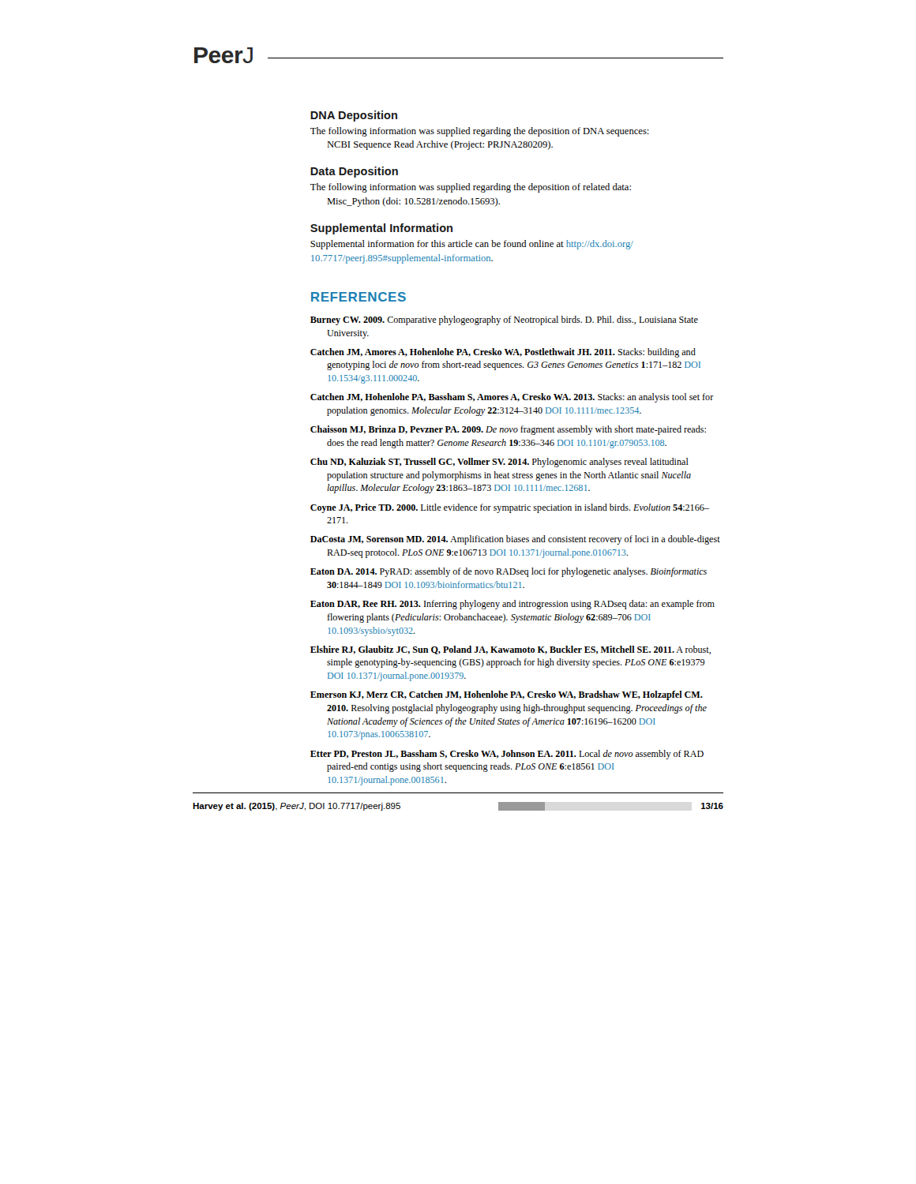PeerJ
DNA Deposition
The following information was supplied regarding the deposition of DNA sequences: NCBI Sequence Read Archive (Project: PRJNA280209).
Data Deposition
The following information was supplied regarding the deposition of related data: Misc_Python (doi: 10.5281/zenodo.15693).
Supplemental Information
Supplemental information for this article can be found online at http://dx.doi.org/
10.7717/peerj.895#supplemental-information.
REFERENCES
Burney CW. 2009. Comparative phylogeography of Neotropical birds. D. Phil. diss., Louisiana State University.
Catchen JM, Amores A, Hohenlohe PA, Cresko WA, Postlethwait JH. 2011. Stacks: building and genotyping loci de novo from short-read sequences. G3 Genes Genomes Genetics 1:171–182 DOI 10.1534/g3.111.000240.
Catchen JM, Hohenlohe PA, Bassham S, Amores A, Cresko WA. 2013. Stacks: an analysis tool set for population genomics. Molecular Ecology 22:3124–3140 DOI 10.1111/mec.12354.
Chaisson MJ, Brinza D, Pevzner PA. 2009. De novo fragment assembly with short mate-paired reads: does the read length matter? Genome Research 19:336–346 DOI 10.1101/gr.079053.108.
Chu ND, Kaluziak ST, Trussell GC, Vollmer SV. 2014. Phylogenomic analyses reveal latitudinal population structure and polymorphisms in heat stress genes in the North Atlantic snail Nucella lapillus. Molecular Ecology 23:1863–1873 DOI 10.1111/mec.12681.
Coyne JA, Price TD. 2000. Little evidence for sympatric speciation in island birds. Evolution 54:2166–2171.
DaCosta JM, Sorenson MD. 2014. Amplification biases and consistent recovery of loci in a double-digest RAD-seq protocol. PLoS ONE 9:e106713 DOI 10.1371/journal.pone.0106713.
Eaton DA. 2014. PyRAD: assembly of de novo RADseq loci for phylogenetic analyses. Bioinformatics 30:1844–1849 DOI 10.1093/bioinformatics/btu121.
Eaton DAR, Ree RH. 2013. Inferring phylogeny and introgression using RADseq data: an example from flowering plants (Pedicularis: Orobanchaceae). Systematic Biology 62:689–706 DOI 10.1093/sysbio/syt032.
Elshire RJ, Glaubitz JC, Sun Q, Poland JA, Kawamoto K, Buckler ES, Mitchell SE. 2011. A robust, simple genotyping-by-sequencing (GBS) approach for high diversity species. PLoS ONE 6:e19379 DOI 10.1371/journal.pone.0019379.
Emerson KJ, Merz CR, Catchen JM, Hohenlohe PA, Cresko WA, Bradshaw WE, Holzapfel CM. 2010. Resolving postglacial phylogeography using high-throughput sequencing. Proceedings of the National Academy of Sciences of the United States of America 107:16196–16200 DOI 10.1073/pnas.1006538107.
Etter PD, Preston JL, Bassham S, Cresko WA, Johnson EA. 2011. Local de novo assembly of RAD paired-end contigs using short sequencing reads. PLoS ONE 6:e18561 DOI 10.1371/journal.pone.0018561.
Harvey et al. (2015), PeerJ, DOI 10.7717/peerj.895
13/16